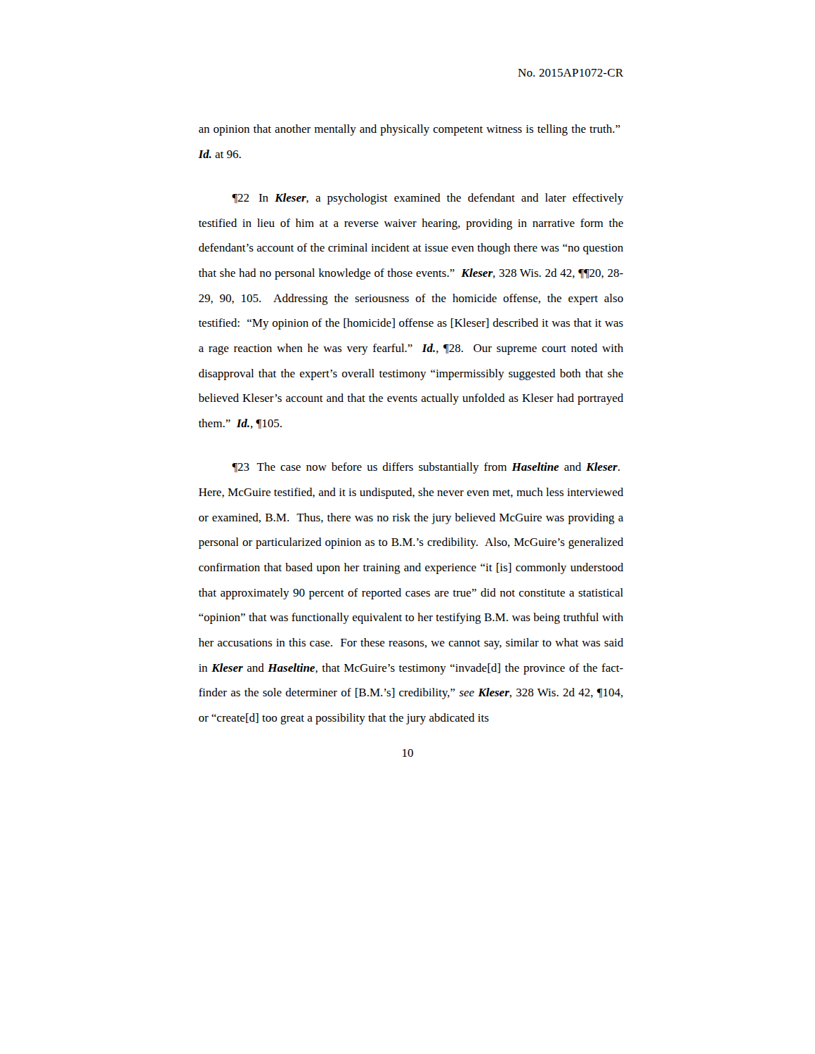No. 2015AP1072-CR
an opinion that another mentally and physically competent witness is telling the truth.” Id. at 96.
¶22 In Kleser, a psychologist examined the defendant and later effectively testified in lieu of him at a reverse waiver hearing, providing in narrative form the defendant’s account of the criminal incident at issue even though there was “no question that she had no personal knowledge of those events.” Kleser, 328 Wis. 2d 42, ¶¶20, 28-29, 90, 105. Addressing the seriousness of the homicide offense, the expert also testified: “My opinion of the [homicide] offense as [Kleser] described it was that it was a rage reaction when he was very fearful.” Id., ¶28. Our supreme court noted with disapproval that the expert’s overall testimony “impermissibly suggested both that she believed Kleser’s account and that the events actually unfolded as Kleser had portrayed them.” Id., ¶105.
¶23 The case now before us differs substantially from Haseltine and Kleser. Here, McGuire testified, and it is undisputed, she never even met, much less interviewed or examined, B.M. Thus, there was no risk the jury believed McGuire was providing a personal or particularized opinion as to B.M.’s credibility. Also, McGuire’s generalized confirmation that based upon her training and experience “it [is] commonly understood that approximately 90 percent of reported cases are true” did not constitute a statistical “opinion” that was functionally equivalent to her testifying B.M. was being truthful with her accusations in this case. For these reasons, we cannot say, similar to what was said in Kleser and Haseltine, that McGuire’s testimony “invade[d] the province of the fact-finder as the sole determiner of [B.M.’s] credibility,” see Kleser, 328 Wis. 2d 42, ¶104, or “create[d] too great a possibility that the jury abdicated its
10